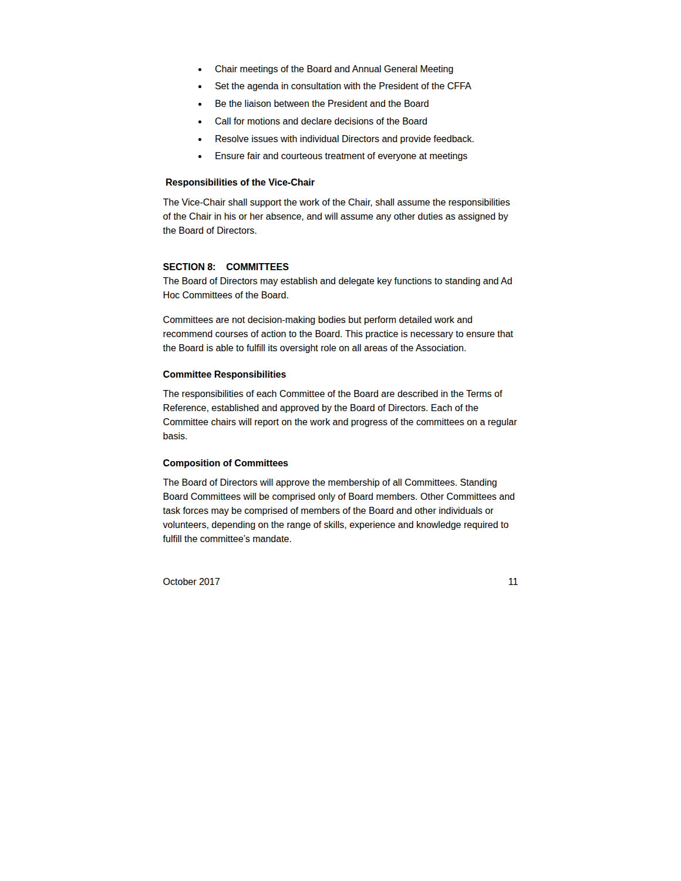Chair meetings of the Board and Annual General Meeting
Set the agenda in consultation with the President of the CFFA
Be the liaison between the President and the Board
Call for motions and declare decisions of the Board
Resolve issues with individual Directors and provide feedback.
Ensure fair and courteous treatment of everyone at meetings
Responsibilities of the Vice-Chair
The Vice-Chair shall support the work of the Chair, shall assume the responsibilities of the Chair in his or her absence, and will assume any other duties as assigned by the Board of Directors.
SECTION 8: COMMITTEES
The Board of Directors may establish and delegate key functions to standing and Ad Hoc Committees of the Board.
Committees are not decision-making bodies but perform detailed work and recommend courses of action to the Board. This practice is necessary to ensure that the Board is able to fulfill its oversight role on all areas of the Association.
Committee Responsibilities
The responsibilities of each Committee of the Board are described in the Terms of Reference, established and approved by the Board of Directors. Each of the Committee chairs will report on the work and progress of the committees on a regular basis.
Composition of Committees
The Board of Directors will approve the membership of all Committees. Standing Board Committees will be comprised only of Board members. Other Committees and task forces may be comprised of members of the Board and other individuals or volunteers, depending on the range of skills, experience and knowledge required to fulfill the committee’s mandate.
October 2017 11